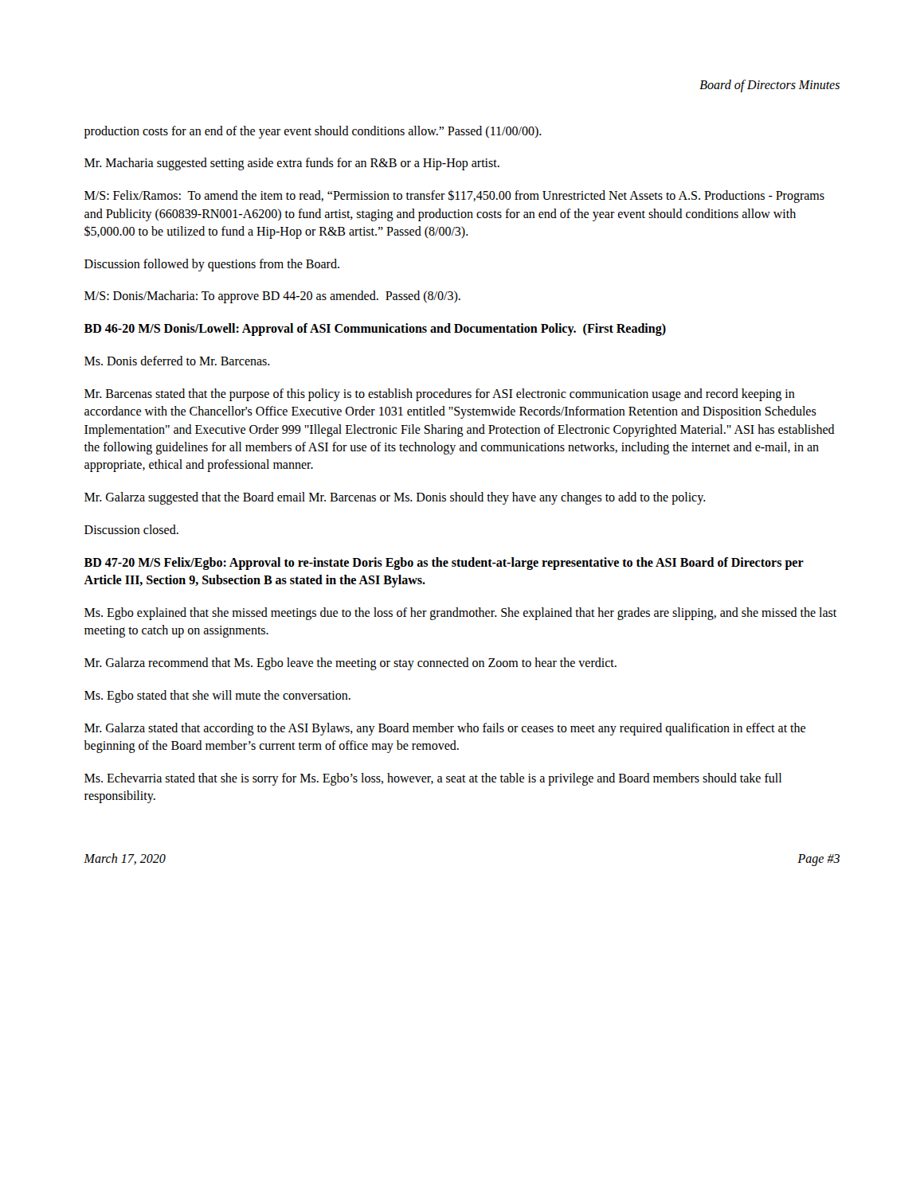Board of Directors Minutes
production costs for an end of the year event should conditions allow.” Passed (11/00/00).
Mr. Macharia suggested setting aside extra funds for an R&B or a Hip-Hop artist.
M/S: Felix/Ramos: To amend the item to read, “Permission to transfer $117,450.00 from Unrestricted Net Assets to A.S. Productions - Programs and Publicity (660839-RN001-A6200) to fund artist, staging and production costs for an end of the year event should conditions allow with $5,000.00 to be utilized to fund a Hip-Hop or R&B artist.” Passed (8/00/3).
Discussion followed by questions from the Board.
M/S: Donis/Macharia: To approve BD 44-20 as amended. Passed (8/0/3).
BD 46-20 M/S Donis/Lowell: Approval of ASI Communications and Documentation Policy. (First Reading)
Ms. Donis deferred to Mr. Barcenas.
Mr. Barcenas stated that the purpose of this policy is to establish procedures for ASI electronic communication usage and record keeping in accordance with the Chancellor's Office Executive Order 1031 entitled "Systemwide Records/Information Retention and Disposition Schedules Implementation" and Executive Order 999 "Illegal Electronic File Sharing and Protection of Electronic Copyrighted Material." ASI has established the following guidelines for all members of ASI for use of its technology and communications networks, including the internet and e-mail, in an appropriate, ethical and professional manner.
Mr. Galarza suggested that the Board email Mr. Barcenas or Ms. Donis should they have any changes to add to the policy.
Discussion closed.
BD 47-20 M/S Felix/Egbo: Approval to re-instate Doris Egbo as the student-at-large representative to the ASI Board of Directors per Article III, Section 9, Subsection B as stated in the ASI Bylaws.
Ms. Egbo explained that she missed meetings due to the loss of her grandmother. She explained that her grades are slipping, and she missed the last meeting to catch up on assignments.
Mr. Galarza recommend that Ms. Egbo leave the meeting or stay connected on Zoom to hear the verdict.
Ms. Egbo stated that she will mute the conversation.
Mr. Galarza stated that according to the ASI Bylaws, any Board member who fails or ceases to meet any required qualification in effect at the beginning of the Board member’s current term of office may be removed.
Ms. Echevarria stated that she is sorry for Ms. Egbo’s loss, however, a seat at the table is a privilege and Board members should take full responsibility.
March 17, 2020 Page #3